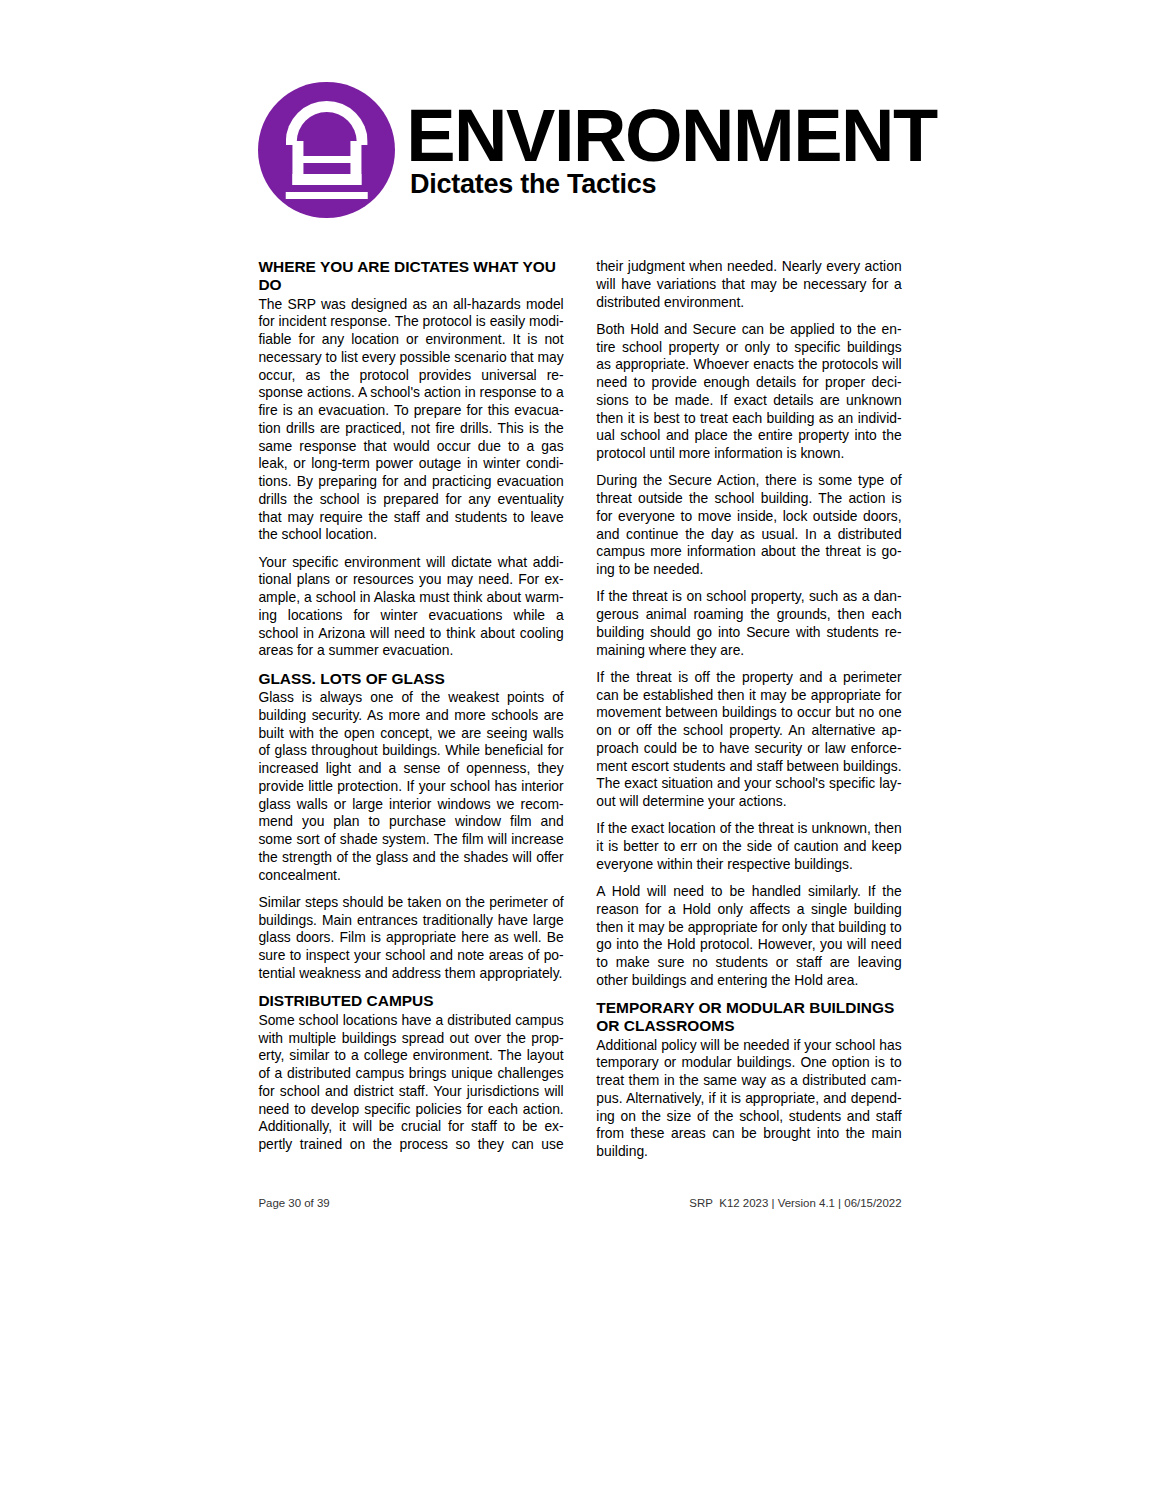ENVIRONMENT
Dictates the Tactics
WHERE YOU ARE DICTATES WHAT YOU DO
The SRP was designed as an all-hazards model for incident response. The protocol is easily modifiable for any location or environment. It is not necessary to list every possible scenario that may occur, as the protocol provides universal response actions. A school's action in response to a fire is an evacuation. To prepare for this evacuation drills are practiced, not fire drills. This is the same response that would occur due to a gas leak, or long-term power outage in winter conditions. By preparing for and practicing evacuation drills the school is prepared for any eventuality that may require the staff and students to leave the school location.
Your specific environment will dictate what additional plans or resources you may need. For example, a school in Alaska must think about warming locations for winter evacuations while a school in Arizona will need to think about cooling areas for a summer evacuation.
GLASS. LOTS OF GLASS
Glass is always one of the weakest points of building security. As more and more schools are built with the open concept, we are seeing walls of glass throughout buildings. While beneficial for increased light and a sense of openness, they provide little protection. If your school has interior glass walls or large interior windows we recommend you plan to purchase window film and some sort of shade system. The film will increase the strength of the glass and the shades will offer concealment.
Similar steps should be taken on the perimeter of buildings. Main entrances traditionally have large glass doors. Film is appropriate here as well. Be sure to inspect your school and note areas of potential weakness and address them appropriately.
DISTRIBUTED CAMPUS
Some school locations have a distributed campus with multiple buildings spread out over the property, similar to a college environment. The layout of a distributed campus brings unique challenges for school and district staff. Your jurisdictions will need to develop specific policies for each action. Additionally, it will be crucial for staff to be expertly trained on the process so they can use their judgment when needed. Nearly every action will have variations that may be necessary for a distributed environment.
Both Hold and Secure can be applied to the entire school property or only to specific buildings as appropriate. Whoever enacts the protocols will need to provide enough details for proper decisions to be made. If exact details are unknown then it is best to treat each building as an individual school and place the entire property into the protocol until more information is known.
During the Secure Action, there is some type of threat outside the school building. The action is for everyone to move inside, lock outside doors, and continue the day as usual. In a distributed campus more information about the threat is going to be needed.
If the threat is on school property, such as a dangerous animal roaming the grounds, then each building should go into Secure with students remaining where they are.
If the threat is off the property and a perimeter can be established then it may be appropriate for movement between buildings to occur but no one on or off the school property. An alternative approach could be to have security or law enforcement escort students and staff between buildings. The exact situation and your school's specific layout will determine your actions.
If the exact location of the threat is unknown, then it is better to err on the side of caution and keep everyone within their respective buildings.
A Hold will need to be handled similarly. If the reason for a Hold only affects a single building then it may be appropriate for only that building to go into the Hold protocol. However, you will need to make sure no students or staff are leaving other buildings and entering the Hold area.
TEMPORARY OR MODULAR BUILDINGS OR CLASSROOMS
Additional policy will be needed if your school has temporary or modular buildings. One option is to treat them in the same way as a distributed campus. Alternatively, if it is appropriate, and depending on the size of the school, students and staff from these areas can be brought into the main building.
Page 30 of 39 SRP K12 2023 | Version 4.1 | 06/15/2022